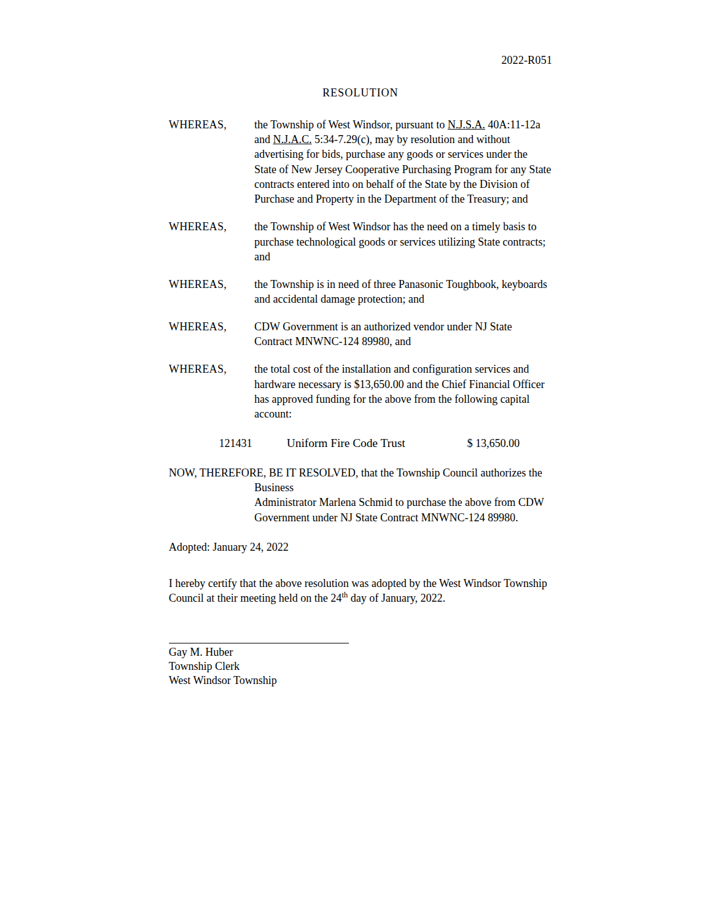2022-R051
RESOLUTION
| WHEREAS, | the Township of West Windsor, pursuant to N.J.S.A. 40A:11-12a and N.J.A.C. 5:34-7.29(c), may by resolution and without advertising for bids, purchase any goods or services under the State of New Jersey Cooperative Purchasing Program for any State contracts entered into on behalf of the State by the Division of Purchase and Property in the Department of the Treasury; and |
| WHEREAS, | the Township of West Windsor has the need on a timely basis to purchase technological goods or services utilizing State contracts; and |
| WHEREAS, | the Township is in need of three Panasonic Toughbook, keyboards and accidental damage protection; and |
| WHEREAS, | CDW Government is an authorized vendor under NJ State Contract MNWNC-124 89980, and |
| WHEREAS, | the total cost of the installation and configuration services and hardware necessary is $13,650.00 and the Chief Financial Officer has approved funding for the above from the following capital account: |
121431 Uniform Fire Code Trust $ 13,650.00
NOW, THEREFORE, BE IT RESOLVED, that the Township Council authorizes the Business Administrator Marlena Schmid to purchase the above from CDW Government under NJ State Contract MNWNC-124 89980.
Adopted: January 24, 2022
I hereby certify that the above resolution was adopted by the West Windsor Township Council at their meeting held on the 24th day of January, 2022.
Gay M. Huber
Township Clerk
West Windsor Township